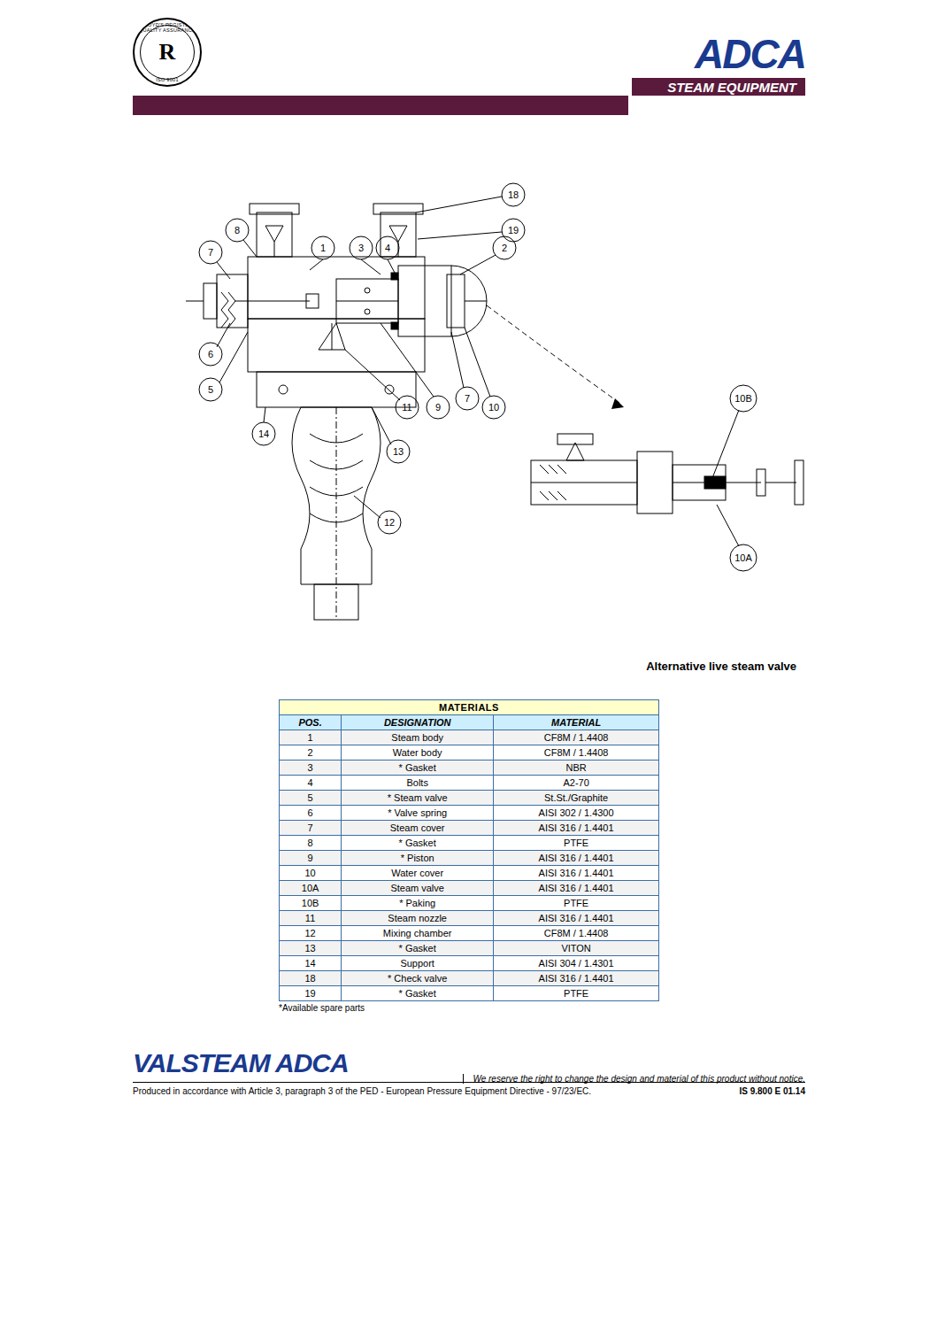LLOYD'S REGISTER QUALITY ASSURANCE
R
ISO 9001
ADCA
STEAM EQUIPMENT
18 19 1 3 4 2 8 7 6 5 14 13 12 11 9 7 10 10B 10A
Alternative live steam valve
| MATERIALS |
| --- |
| POS. | DESIGNATION | MATERIAL |
| 1 | Steam body | CF8M / 1.4408 |
| 2 | Water body | CF8M / 1.4408 |
| 3 | * Gasket | NBR |
| 4 | Bolts | A2-70 |
| 5 | * Steam valve | St.St./Graphite |
| 6 | * Valve spring | AISI 302 / 1.4300 |
| 7 | Steam cover | AISI 316 / 1.4401 |
| 8 | * Gasket | PTFE |
| 9 | * Piston | AISI 316 / 1.4401 |
| 10 | Water cover | AISI 316 / 1.4401 |
| 10A | Steam valve | AISI 316 / 1.4401 |
| 10B | * Paking | PTFE |
| 11 | Steam nozzle | AISI 316 / 1.4401 |
| 12 | Mixing chamber | CF8M / 1.4408 |
| 13 | * Gasket | VITON |
| 14 | Support | AISI 304 / 1.4301 |
| 18 | * Check valve | AISI 316 / 1.4401 |
| 19 | * Gasket | PTFE |
*Available spare parts
VALSTEAM ADCA
We reserve the right to change the design and material of this product without notice.
Produced in accordance with Article 3, paragraph 3 of the PED - European Pressure Equipment Directive - 97/23/EC. IS 9.800 E 01.14